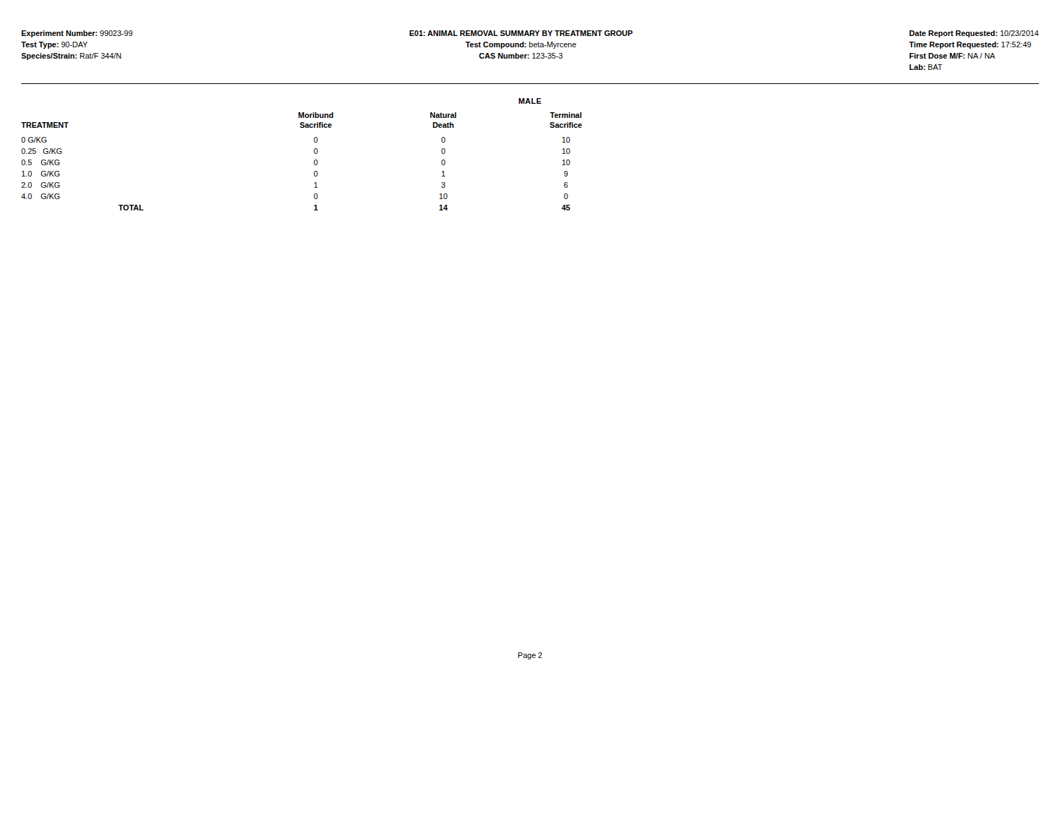Experiment Number: 99023-99
Test Type: 90-DAY
Species/Strain: Rat/F 344/N
E01: ANIMAL REMOVAL SUMMARY BY TREATMENT GROUP
Test Compound: beta-Myrcene
CAS Number: 123-35-3
Date Report Requested: 10/23/2014
Time Report Requested: 17:52:49
First Dose M/F: NA / NA
Lab: BAT
MALE
| TREATMENT | Moribund Sacrifice | Natural Death | Terminal Sacrifice | |
| --- | --- | --- | --- | --- |
| 0 G/KG | 0 | 0 | 10 | |
| 0.25 G/KG | 0 | 0 | 10 | |
| 0.5 G/KG | 0 | 0 | 10 | |
| 1.0 G/KG | 0 | 1 | 9 | |
| 2.0 G/KG | 1 | 3 | 6 | |
| 4.0 G/KG | 0 | 10 | 0 | |
| TOTAL | 1 | 14 | 45 | |
Page 2